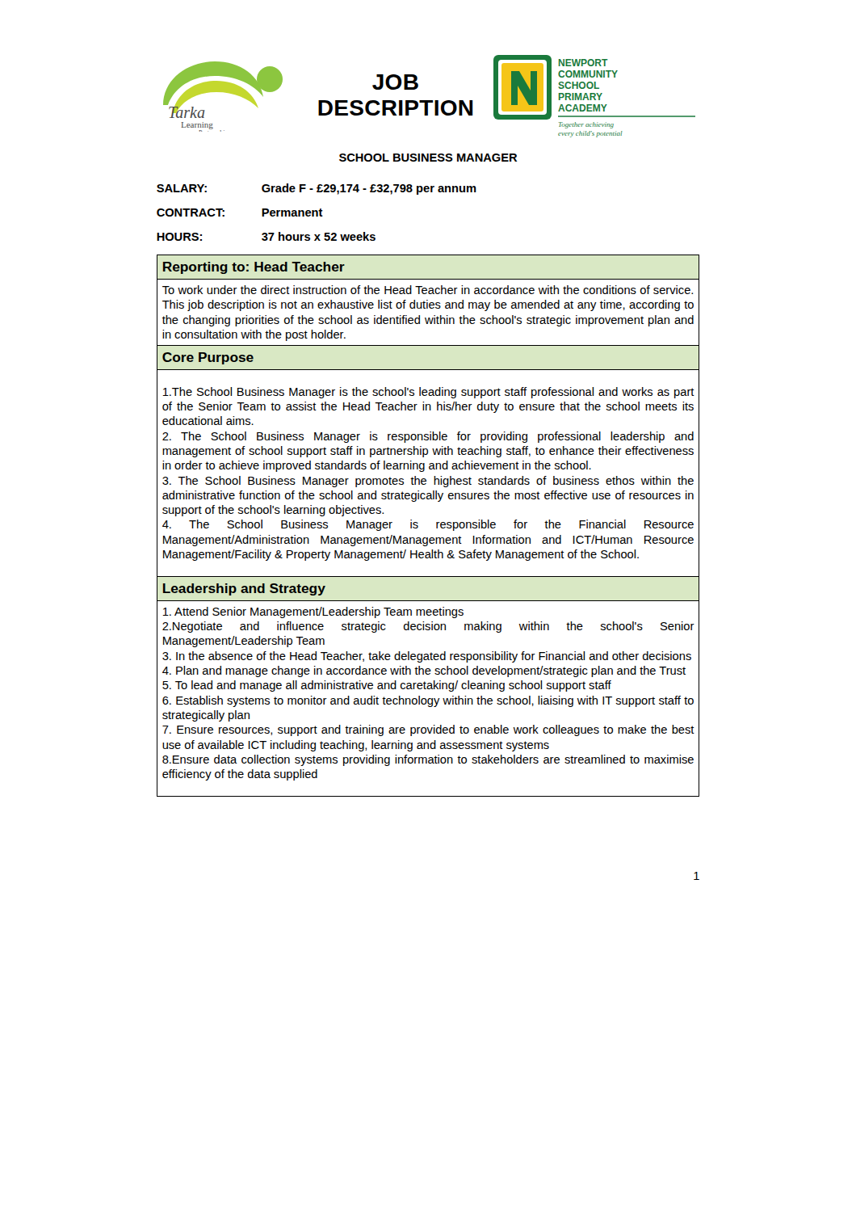Tarka Learning Partnership
JOB DESCRIPTION
NEWPORT COMMUNITY SCHOOL PRIMARY ACADEMY Together achieving every child's potential
SCHOOL BUSINESS MANAGER
SALARY: Grade F - £29,174 - £32,798 per annum
CONTRACT: Permanent
HOURS: 37 hours x 52 weeks
| Reporting to: Head Teacher |
| To work under the direct instruction of the Head Teacher in accordance with the conditions of service. This job description is not an exhaustive list of duties and may be amended at any time, according to the changing priorities of the school as identified within the school's strategic improvement plan and in consultation with the post holder. |
| Core Purpose |
| 1.The School Business Manager is the school's leading support staff professional and works as part of the Senior Team to assist the Head Teacher in his/her duty to ensure that the school meets its educational aims. 2. The School Business Manager is responsible for providing professional leadership and management of school support staff in partnership with teaching staff, to enhance their effectiveness in order to achieve improved standards of learning and achievement in the school. 3. The School Business Manager promotes the highest standards of business ethos within the administrative function of the school and strategically ensures the most effective use of resources in support of the school's learning objectives. 4. The School Business Manager is responsible for the Financial Resource Management/Administration Management/Management Information and ICT/Human Resource Management/Facility & Property Management/ Health & Safety Management of the School. |
| Leadership and Strategy |
| 1. Attend Senior Management/Leadership Team meetings 2.Negotiate and influence strategic decision making within the school's Senior Management/Leadership Team 3. In the absence of the Head Teacher, take delegated responsibility for Financial and other decisions 4. Plan and manage change in accordance with the school development/strategic plan and the Trust 5. To lead and manage all administrative and caretaking/ cleaning school support staff 6. Establish systems to monitor and audit technology within the school, liaising with IT support staff to strategically plan 7. Ensure resources, support and training are provided to enable work colleagues to make the best use of available ICT including teaching, learning and assessment systems 8.Ensure data collection systems providing information to stakeholders are streamlined to maximise efficiency of the data supplied |
1